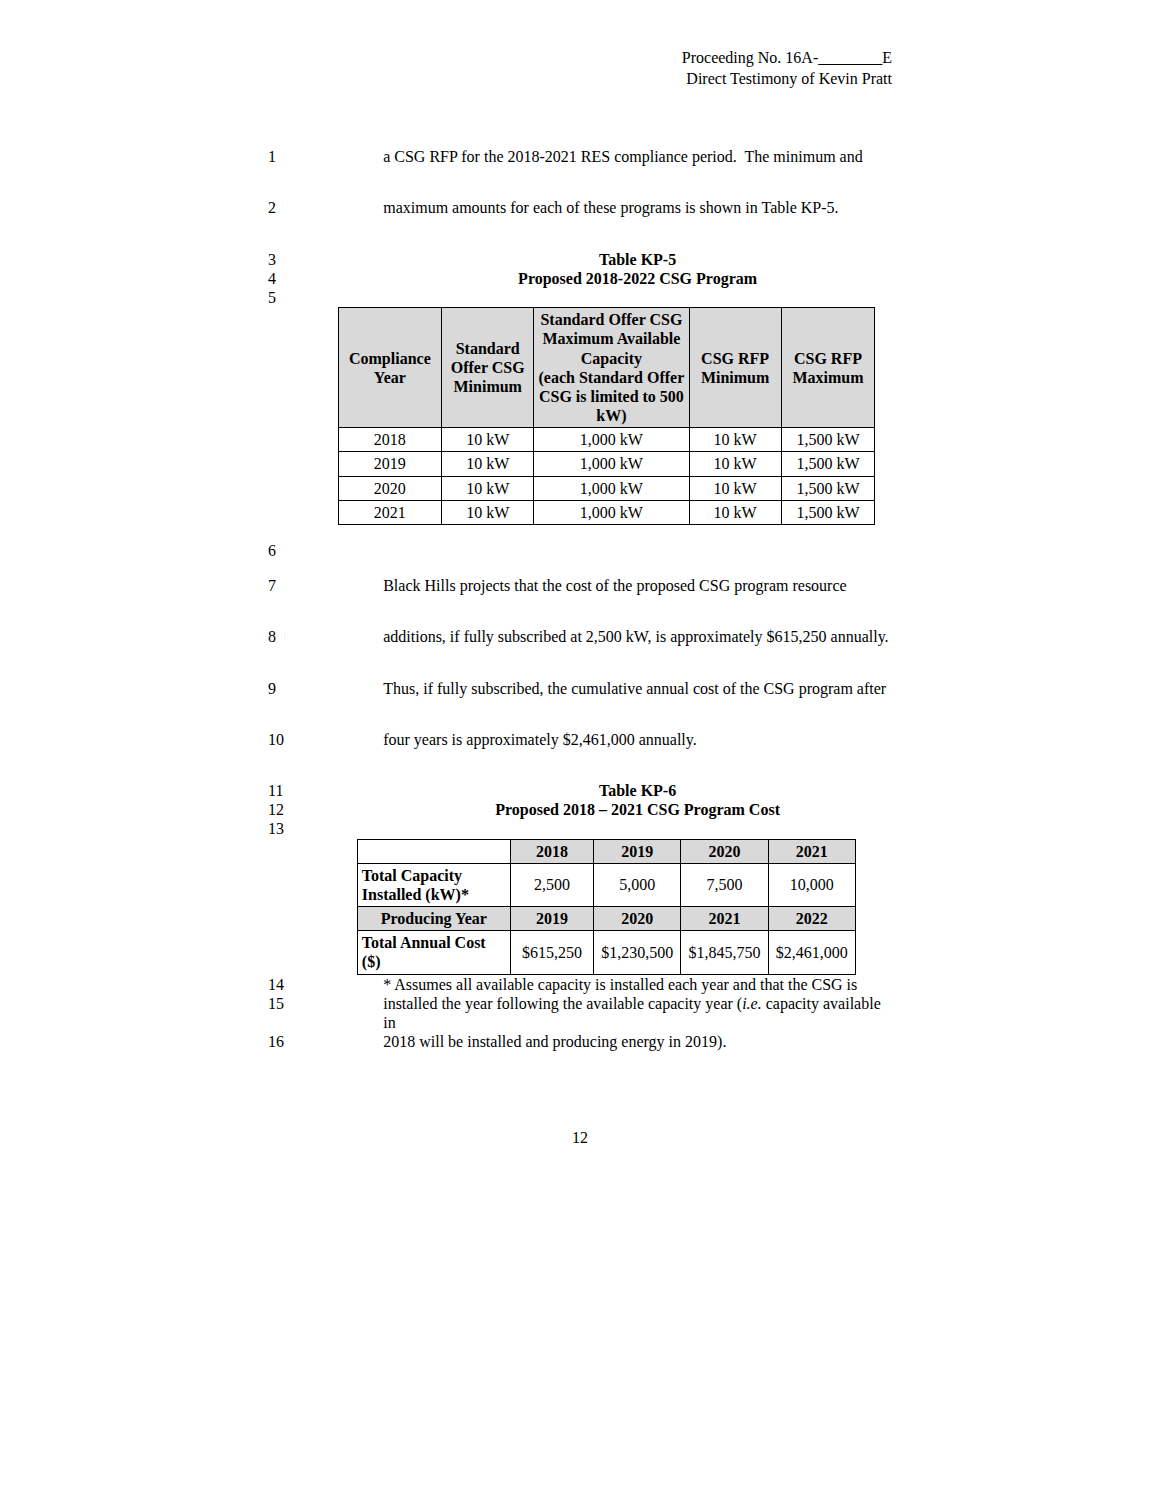Proceeding No. 16A-________E
Direct Testimony of Kevin Pratt
1
a CSG RFP for the 2018-2021 RES compliance period. The minimum and
2
maximum amounts for each of these programs is shown in Table KP-5.
3
Table KP-5
4
Proposed 2018-2022 CSG Program
5
| Compliance Year | Standard Offer CSG Minimum | Standard Offer CSG Maximum Available Capacity (each Standard Offer CSG is limited to 500 kW) | CSG RFP Minimum | CSG RFP Maximum |
| --- | --- | --- | --- | --- |
| 2018 | 10 kW | 1,000 kW | 10 kW | 1,500 kW |
| 2019 | 10 kW | 1,000 kW | 10 kW | 1,500 kW |
| 2020 | 10 kW | 1,000 kW | 10 kW | 1,500 kW |
| 2021 | 10 kW | 1,000 kW | 10 kW | 1,500 kW |
6
7
Black Hills projects that the cost of the proposed CSG program resource
8
additions, if fully subscribed at 2,500 kW, is approximately $615,250 annually.
9
Thus, if fully subscribed, the cumulative annual cost of the CSG program after
10
four years is approximately $2,461,000 annually.
11
Table KP-6
12
Proposed 2018 – 2021 CSG Program Cost
13
| | 2018 | 2019 | 2020 | 2021 |
| --- | --- | --- | --- | --- |
| Total Capacity Installed (kW)* | 2,500 | 5,000 | 7,500 | 10,000 |
| Producing Year | 2019 | 2020 | 2021 | 2022 |
| Total Annual Cost ($) | $615,250 | $1,230,500 | $1,845,750 | $2,461,000 |
14
* Assumes all available capacity is installed each year and that the CSG is
15
installed the year following the available capacity year (i.e. capacity available in
16
2018 will be installed and producing energy in 2019).
12